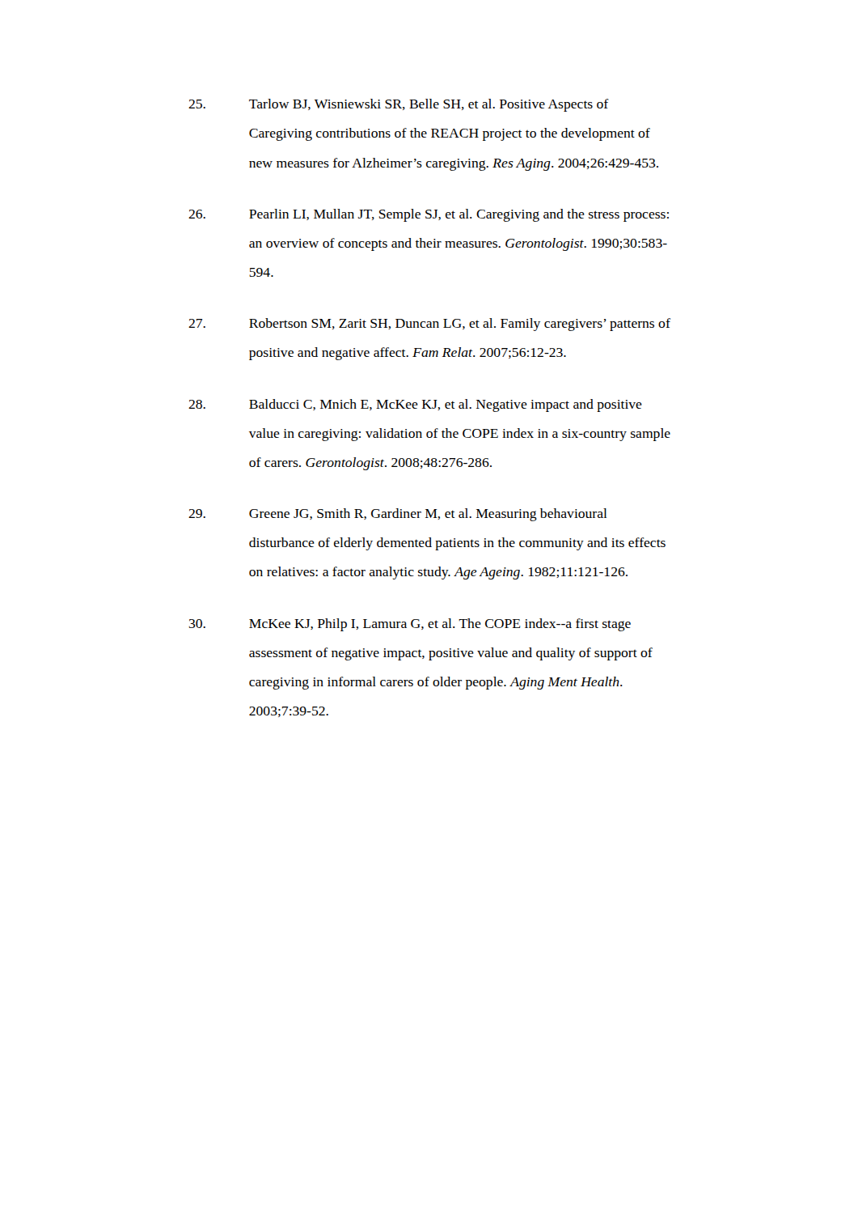25. Tarlow BJ, Wisniewski SR, Belle SH, et al. Positive Aspects of Caregiving contributions of the REACH project to the development of new measures for Alzheimer’s caregiving. Res Aging. 2004;26:429-453.
26. Pearlin LI, Mullan JT, Semple SJ, et al. Caregiving and the stress process: an overview of concepts and their measures. Gerontologist. 1990;30:583-594.
27. Robertson SM, Zarit SH, Duncan LG, et al. Family caregivers’ patterns of positive and negative affect. Fam Relat. 2007;56:12-23.
28. Balducci C, Mnich E, McKee KJ, et al. Negative impact and positive value in caregiving: validation of the COPE index in a six-country sample of carers. Gerontologist. 2008;48:276-286.
29. Greene JG, Smith R, Gardiner M, et al. Measuring behavioural disturbance of elderly demented patients in the community and its effects on relatives: a factor analytic study. Age Ageing. 1982;11:121-126.
30. McKee KJ, Philp I, Lamura G, et al. The COPE index--a first stage assessment of negative impact, positive value and quality of support of caregiving in informal carers of older people. Aging Ment Health. 2003;7:39-52.